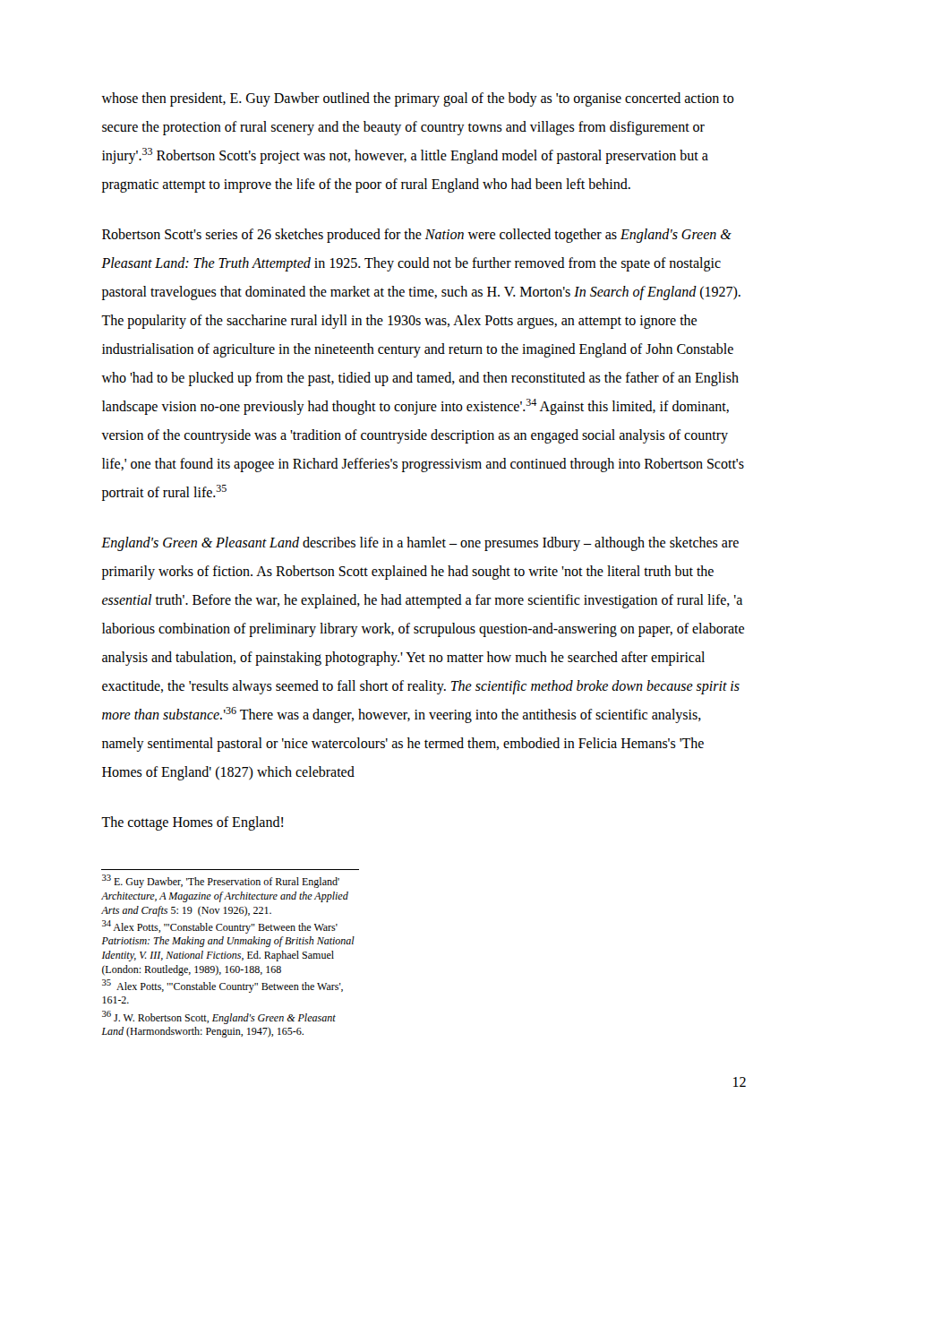whose then president, E. Guy Dawber outlined the primary goal of the body as 'to organise concerted action to secure the protection of rural scenery and the beauty of country towns and villages from disfigurement or injury'.33 Robertson Scott's project was not, however, a little England model of pastoral preservation but a pragmatic attempt to improve the life of the poor of rural England who had been left behind.
Robertson Scott's series of 26 sketches produced for the Nation were collected together as England's Green & Pleasant Land: The Truth Attempted in 1925. They could not be further removed from the spate of nostalgic pastoral travelogues that dominated the market at the time, such as H. V. Morton's In Search of England (1927). The popularity of the saccharine rural idyll in the 1930s was, Alex Potts argues, an attempt to ignore the industrialisation of agriculture in the nineteenth century and return to the imagined England of John Constable who 'had to be plucked up from the past, tidied up and tamed, and then reconstituted as the father of an English landscape vision no-one previously had thought to conjure into existence'.34 Against this limited, if dominant, version of the countryside was a 'tradition of countryside description as an engaged social analysis of country life,' one that found its apogee in Richard Jefferies's progressivism and continued through into Robertson Scott's portrait of rural life.35
England's Green & Pleasant Land describes life in a hamlet – one presumes Idbury – although the sketches are primarily works of fiction. As Robertson Scott explained he had sought to write 'not the literal truth but the essential truth'. Before the war, he explained, he had attempted a far more scientific investigation of rural life, 'a laborious combination of preliminary library work, of scrupulous question-and-answering on paper, of elaborate analysis and tabulation, of painstaking photography.' Yet no matter how much he searched after empirical exactitude, the 'results always seemed to fall short of reality. The scientific method broke down because spirit is more than substance.'36 There was a danger, however, in veering into the antithesis of scientific analysis, namely sentimental pastoral or 'nice watercolours' as he termed them, embodied in Felicia Hemans's 'The Homes of England' (1827) which celebrated
The cottage Homes of England!
33 E. Guy Dawber, 'The Preservation of Rural England' Architecture, A Magazine of Architecture and the Applied Arts and Crafts 5: 19 (Nov 1926), 221.
34 Alex Potts, '"Constable Country" Between the Wars' Patriotism: The Making and Unmaking of British National Identity, V. III, National Fictions, Ed. Raphael Samuel (London: Routledge, 1989), 160-188, 168
35 Alex Potts, '"Constable Country" Between the Wars', 161-2.
36 J. W. Robertson Scott, England's Green & Pleasant Land (Harmondsworth: Penguin, 1947), 165-6.
12